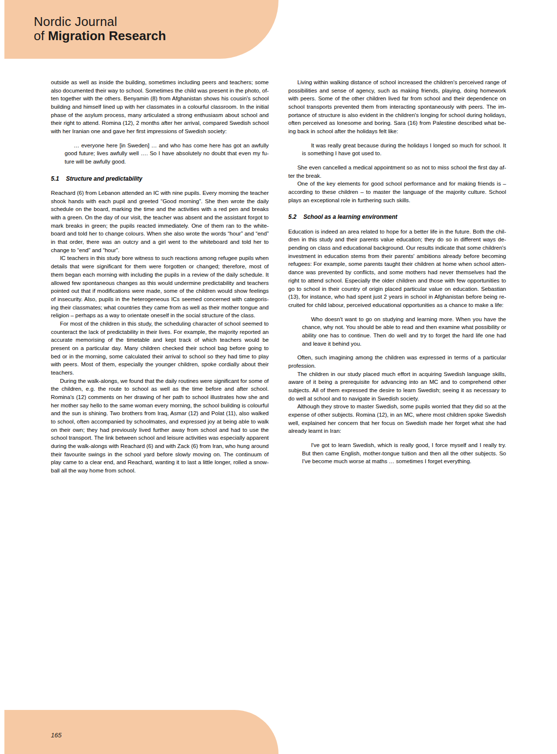Nordic Journal
of Migration Research
outside as well as inside the building, sometimes including peers and teachers; some also documented their way to school. Sometimes the child was present in the photo, often together with the others. Benyamin (8) from Afghanistan shows his cousin's school building and himself lined up with her classmates in a colourful classroom. In the initial phase of the asylum process, many articulated a strong enthusiasm about school and their right to attend. Romina (12), 2 months after her arrival, compared Swedish school with her Iranian one and gave her first impressions of Swedish society:
… everyone here [in Sweden] … and who has come here has got an awfully good future; lives awfully well …. So I have absolutely no doubt that even my future will be awfully good.
5.1 Structure and predictability
Reachard (6) from Lebanon attended an IC with nine pupils. Every morning the teacher shook hands with each pupil and greeted “Good morning”. She then wrote the daily schedule on the board, marking the time and the activities with a red pen and breaks with a green. On the day of our visit, the teacher was absent and the assistant forgot to mark breaks in green; the pupils reacted immediately. One of them ran to the whiteboard and told her to change colours. When she also wrote the words “hour” and “end” in that order, there was an outcry and a girl went to the whiteboard and told her to change to “end” and “hour”.
IC teachers in this study bore witness to such reactions among refugee pupils when details that were significant for them were forgotten or changed; therefore, most of them began each morning with including the pupils in a review of the daily schedule. It allowed few spontaneous changes as this would undermine predictability and teachers pointed out that if modifications were made, some of the children would show feelings of insecurity. Also, pupils in the heterogeneous ICs seemed concerned with categorising their classmates; what countries they came from as well as their mother tongue and religion – perhaps as a way to orientate oneself in the social structure of the class.
For most of the children in this study, the scheduling character of school seemed to counteract the lack of predictability in their lives. For example, the majority reported an accurate memorising of the timetable and kept track of which teachers would be present on a particular day. Many children checked their school bag before going to bed or in the morning, some calculated their arrival to school so they had time to play with peers. Most of them, especially the younger children, spoke cordially about their teachers.
During the walk-alongs, we found that the daily routines were significant for some of the children, e.g. the route to school as well as the time before and after school. Romina's (12) comments on her drawing of her path to school illustrates how she and her mother say hello to the same woman every morning, the school building is colourful and the sun is shining. Two brothers from Iraq, Asmar (12) and Polat (11), also walked to school, often accompanied by schoolmates, and expressed joy at being able to walk on their own; they had previously lived further away from school and had to use the school transport. The link between school and leisure activities was especially apparent during the walk-alongs with Reachard (6) and with Zack (6) from Iran, who hung around their favourite swings in the school yard before slowly moving on. The continuum of play came to a clear end, and Reachard, wanting it to last a little longer, rolled a snowball all the way home from school.
Living within walking distance of school increased the children's perceived range of possibilities and sense of agency, such as making friends, playing, doing homework with peers. Some of the other children lived far from school and their dependence on school transports prevented them from interacting spontaneously with peers. The importance of structure is also evident in the children's longing for school during holidays, often perceived as lonesome and boring. Sara (16) from Palestine described what being back in school after the holidays felt like:
It was really great because during the holidays I longed so much for school. It is something I have got used to.
She even cancelled a medical appointment so as not to miss school the first day after the break.
One of the key elements for good school performance and for making friends is – according to these children – to master the language of the majority culture. School plays an exceptional role in furthering such skills.
5.2 School as a learning environment
Education is indeed an area related to hope for a better life in the future. Both the children in this study and their parents value education; they do so in different ways depending on class and educational background. Our results indicate that some children's investment in education stems from their parents' ambitions already before becoming refugees: For example, some parents taught their children at home when school attendance was prevented by conflicts, and some mothers had never themselves had the right to attend school. Especially the older children and those with few opportunities to go to school in their country of origin placed particular value on education. Sebastian (13), for instance, who had spent just 2 years in school in Afghanistan before being recruited for child labour, perceived educational opportunities as a chance to make a life:
Who doesn't want to go on studying and learning more. When you have the chance, why not. You should be able to read and then examine what possibility or ability one has to continue. Then do well and try to forget the hard life one had and leave it behind you.
Often, such imagining among the children was expressed in terms of a particular profession.
The children in our study placed much effort in acquiring Swedish language skills, aware of it being a prerequisite for advancing into an MC and to comprehend other subjects. All of them expressed the desire to learn Swedish; seeing it as necessary to do well at school and to navigate in Swedish society.
Although they strove to master Swedish, some pupils worried that they did so at the expense of other subjects. Romina (12), in an MC, where most children spoke Swedish well, explained her concern that her focus on Swedish made her forget what she had already learnt in Iran:
I've got to learn Swedish, which is really good, I force myself and I really try. But then came English, mother-tongue tuition and then all the other subjects. So I've become much worse at maths … sometimes I forget everything.
165